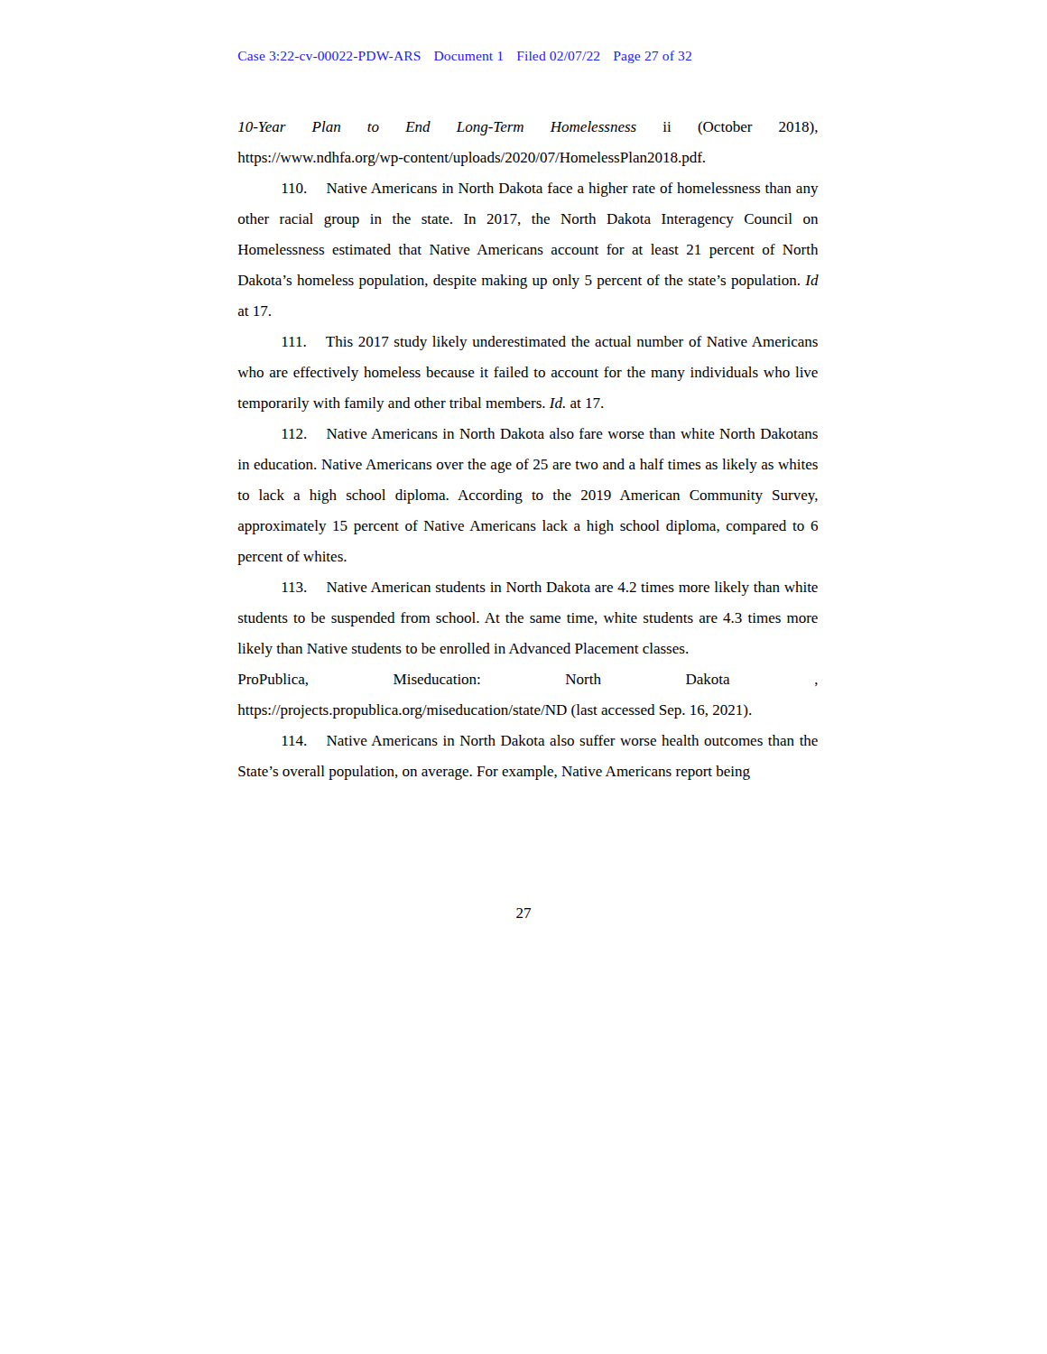Case 3:22-cv-00022-PDW-ARS Document 1 Filed 02/07/22 Page 27 of 32
10-Year Plan to End Long-Term Homelessness ii (October 2018),
https://www.ndhfa.org/wp-content/uploads/2020/07/HomelessPlan2018.pdf.
110. Native Americans in North Dakota face a higher rate of homelessness than any other racial group in the state. In 2017, the North Dakota Interagency Council on Homelessness estimated that Native Americans account for at least 21 percent of North Dakota’s homeless population, despite making up only 5 percent of the state’s population. Id at 17.
111. This 2017 study likely underestimated the actual number of Native Americans who are effectively homeless because it failed to account for the many individuals who live temporarily with family and other tribal members. Id. at 17.
112. Native Americans in North Dakota also fare worse than white North Dakotans in education. Native Americans over the age of 25 are two and a half times as likely as whites to lack a high school diploma. According to the 2019 American Community Survey, approximately 15 percent of Native Americans lack a high school diploma, compared to 6 percent of whites.
113. Native American students in North Dakota are 4.2 times more likely than white students to be suspended from school. At the same time, white students are 4.3 times more likely than Native students to be enrolled in Advanced Placement classes.
ProPublica, Miseducation: North Dakota,
https://projects.propublica.org/miseducation/state/ND (last accessed Sep. 16, 2021).
114. Native Americans in North Dakota also suffer worse health outcomes than the State’s overall population, on average. For example, Native Americans report being
27